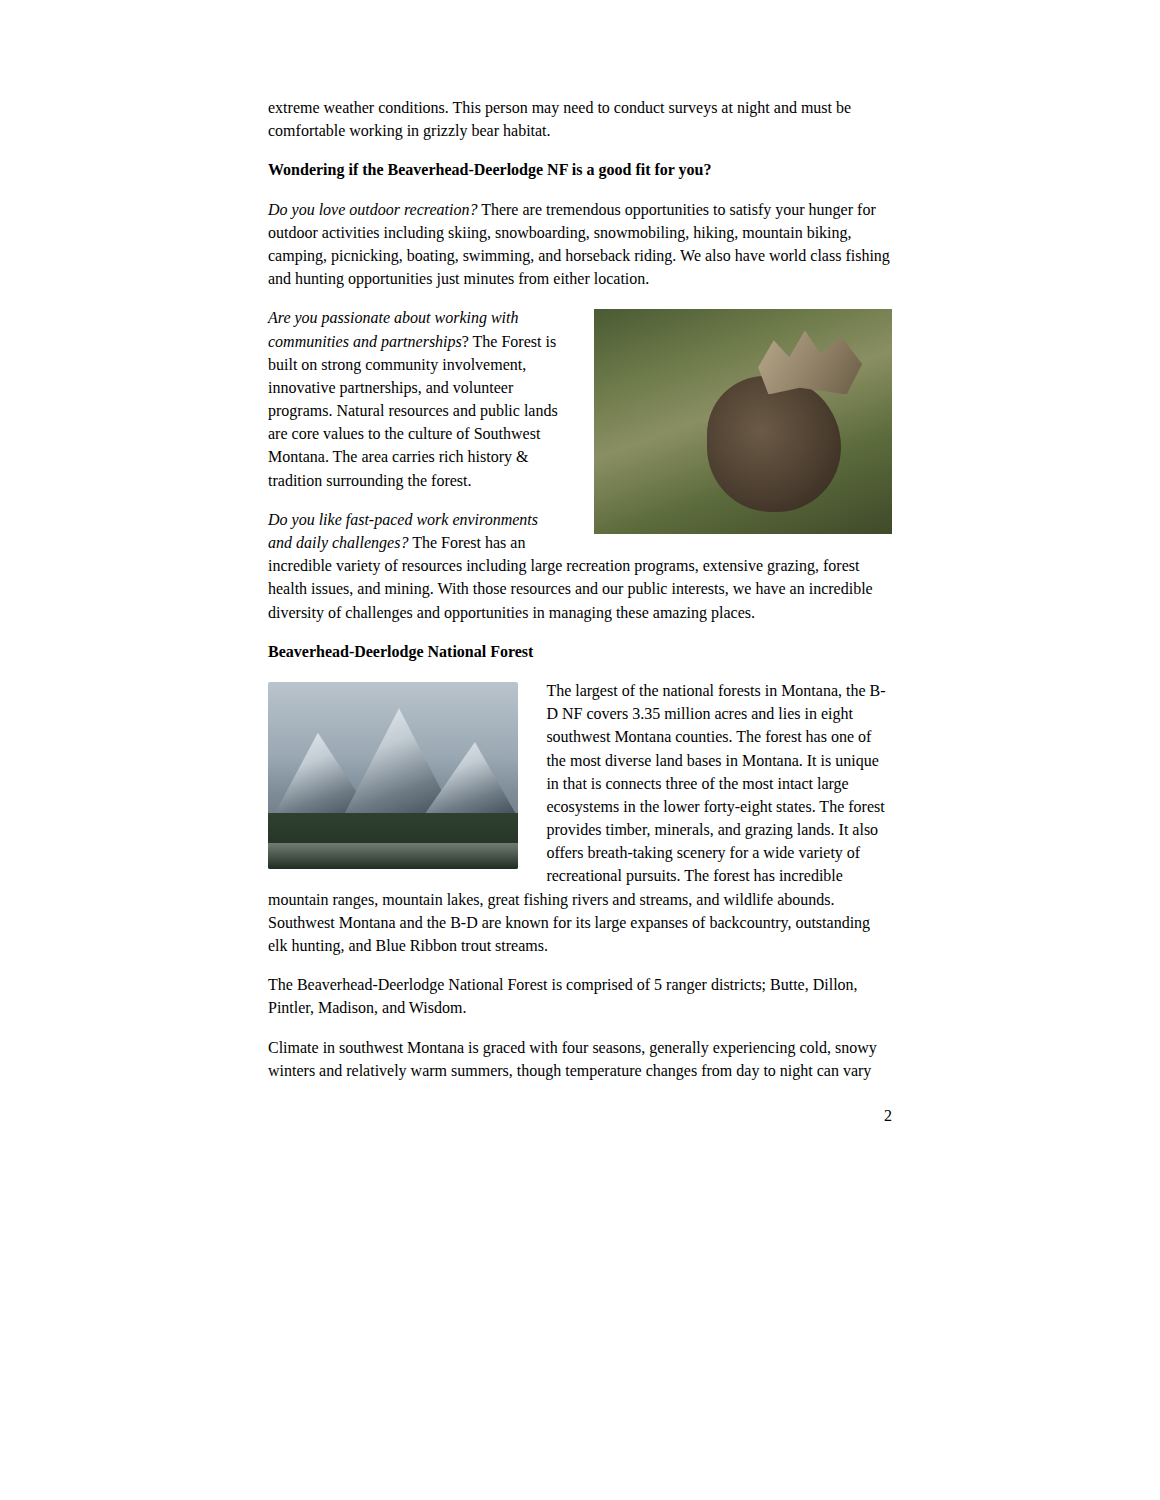extreme weather conditions. This person may need to conduct surveys at night and must be comfortable working in grizzly bear habitat.
Wondering if the Beaverhead-Deerlodge NF is a good fit for you?
Do you love outdoor recreation? There are tremendous opportunities to satisfy your hunger for outdoor activities including skiing, snowboarding, snowmobiling, hiking, mountain biking, camping, picnicking, boating, swimming, and horseback riding. We also have world class fishing and hunting opportunities just minutes from either location.
Are you passionate about working with communities and partnerships? The Forest is built on strong community involvement, innovative partnerships, and volunteer programs. Natural resources and public lands are core values to the culture of Southwest Montana. The area carries rich history & tradition surrounding the forest.
Do you like fast-paced work environments and daily challenges? The Forest has an incredible variety of resources including large recreation programs, extensive grazing, forest health issues, and mining. With those resources and our public interests, we have an incredible diversity of challenges and opportunities in managing these amazing places.
Beaverhead-Deerlodge National Forest
The largest of the national forests in Montana, the B-D NF covers 3.35 million acres and lies in eight southwest Montana counties. The forest has one of the most diverse land bases in Montana. It is unique in that is connects three of the most intact large ecosystems in the lower forty-eight states. The forest provides timber, minerals, and grazing lands. It also offers breath-taking scenery for a wide variety of recreational pursuits. The forest has incredible mountain ranges, mountain lakes, great fishing rivers and streams, and wildlife abounds. Southwest Montana and the B-D are known for its large expanses of backcountry, outstanding elk hunting, and Blue Ribbon trout streams.
The Beaverhead-Deerlodge National Forest is comprised of 5 ranger districts; Butte, Dillon, Pintler, Madison, and Wisdom.
Climate in southwest Montana is graced with four seasons, generally experiencing cold, snowy winters and relatively warm summers, though temperature changes from day to night can vary
2